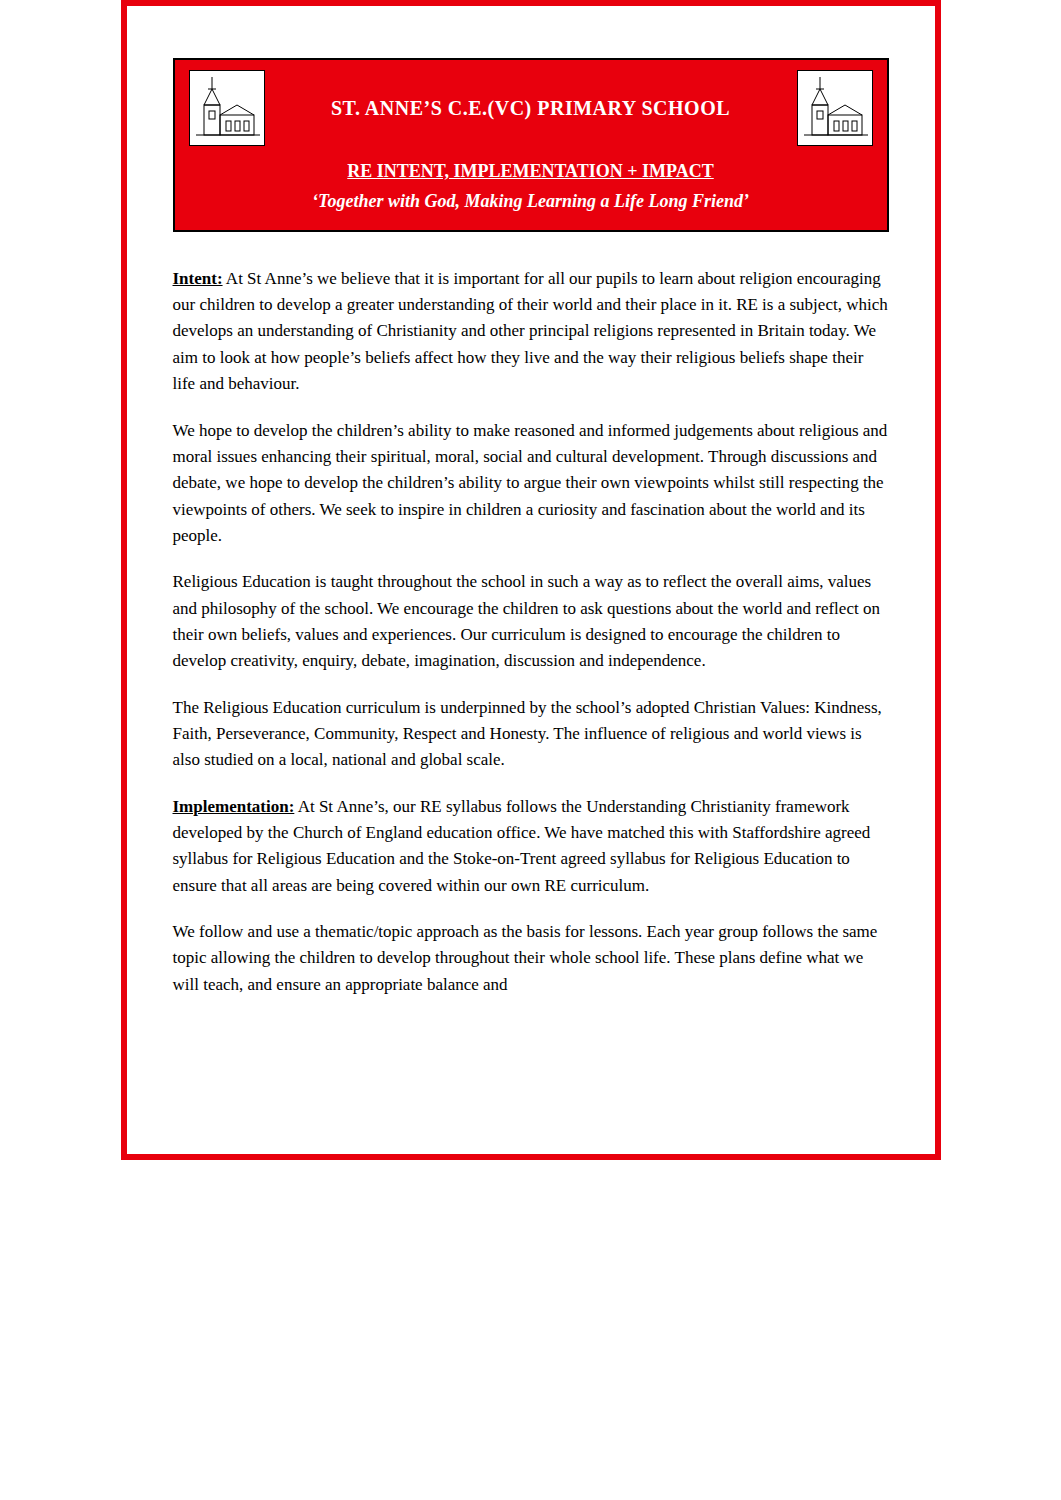ST. ANNE’S C.E.(VC) PRIMARY SCHOOL
RE INTENT, IMPLEMENTATION + IMPACT ‘Together with God, Making Learning a Life Long Friend’
Intent: At St Anne’s we believe that it is important for all our pupils to learn about religion encouraging our children to develop a greater understanding of their world and their place in it. RE is a subject, which develops an understanding of Christianity and other principal religions represented in Britain today. We aim to look at how people’s beliefs affect how they live and the way their religious beliefs shape their life and behaviour.
We hope to develop the children’s ability to make reasoned and informed judgements about religious and moral issues enhancing their spiritual, moral, social and cultural development. Through discussions and debate, we hope to develop the children’s ability to argue their own viewpoints whilst still respecting the viewpoints of others. We seek to inspire in children a curiosity and fascination about the world and its people.
Religious Education is taught throughout the school in such a way as to reflect the overall aims, values and philosophy of the school. We encourage the children to ask questions about the world and reflect on their own beliefs, values and experiences. Our curriculum is designed to encourage the children to develop creativity, enquiry, debate, imagination, discussion and independence.
The Religious Education curriculum is underpinned by the school’s adopted Christian Values: Kindness, Faith, Perseverance, Community, Respect and Honesty. The influence of religious and world views is also studied on a local, national and global scale.
Implementation: At St Anne’s, our RE syllabus follows the Understanding Christianity framework developed by the Church of England education office. We have matched this with Staffordshire agreed syllabus for Religious Education and the Stoke-on-Trent agreed syllabus for Religious Education to ensure that all areas are being covered within our own RE curriculum.
We follow and use a thematic/topic approach as the basis for lessons. Each year group follows the same topic allowing the children to develop throughout their whole school life. These plans define what we will teach, and ensure an appropriate balance and